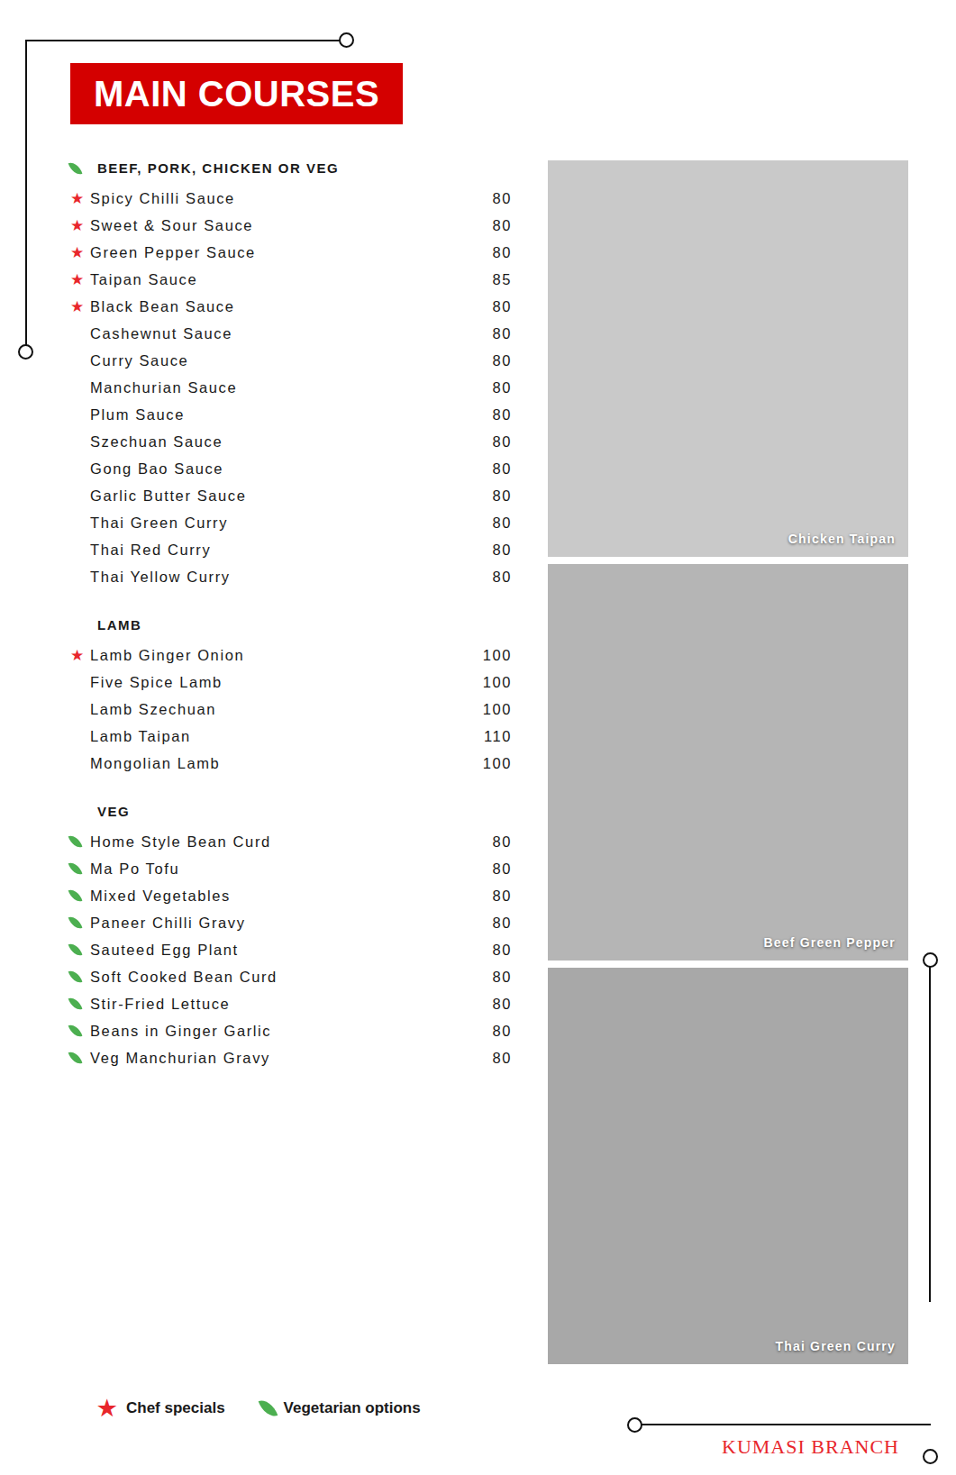MAIN COURSES
BEEF, PORK, CHICKEN OR VEG
★Spicy Chilli Sauce 80
★Sweet & Sour Sauce 80
★Green Pepper Sauce 80
★Taipan Sauce 85
★Black Bean Sauce 80
Cashewnut Sauce 80
Curry Sauce 80
Manchurian Sauce 80
Plum Sauce 80
Szechuan Sauce 80
Gong Bao Sauce 80
Garlic Butter Sauce 80
Thai Green Curry 80
Thai Red Curry 80
Thai Yellow Curry 80
LAMB
★Lamb Ginger Onion 100
Five Spice Lamb 100
Lamb Szechuan 100
Lamb Taipan 110
Mongolian Lamb 100
VEG
Home Style Bean Curd 80
Ma Po Tofu 80
Mixed Vegetables 80
Paneer Chilli Gravy 80
Sauteed Egg Plant 80
Soft Cooked Bean Curd 80
Stir-Fried Lettuce 80
Beans in Ginger Garlic 80
Veg Manchurian Gravy 80
Chicken Taipan
Beef Green Pepper
Thai Green Curry
★Chef specials
Vegetarian options
KUMASI BRANCH